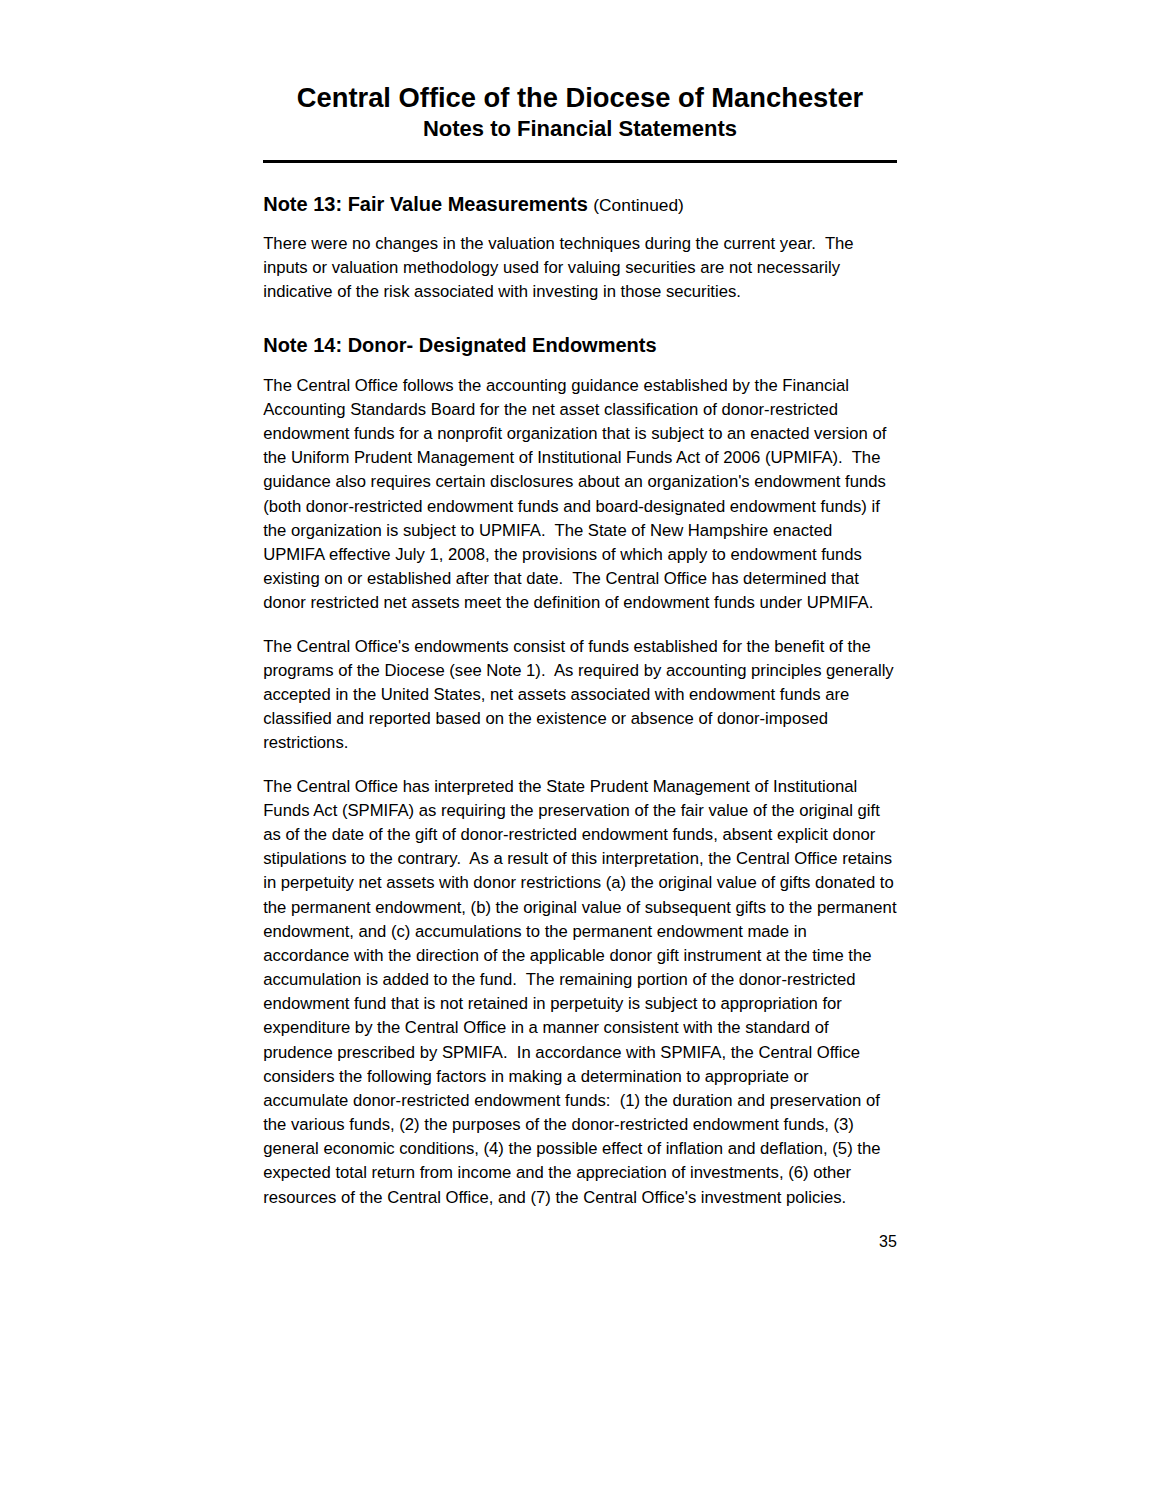Central Office of the Diocese of Manchester
Notes to Financial Statements
Note 13: Fair Value Measurements (Continued)
There were no changes in the valuation techniques during the current year. The inputs or valuation methodology used for valuing securities are not necessarily indicative of the risk associated with investing in those securities.
Note 14: Donor- Designated Endowments
The Central Office follows the accounting guidance established by the Financial Accounting Standards Board for the net asset classification of donor-restricted endowment funds for a nonprofit organization that is subject to an enacted version of the Uniform Prudent Management of Institutional Funds Act of 2006 (UPMIFA). The guidance also requires certain disclosures about an organization's endowment funds (both donor-restricted endowment funds and board-designated endowment funds) if the organization is subject to UPMIFA. The State of New Hampshire enacted UPMIFA effective July 1, 2008, the provisions of which apply to endowment funds existing on or established after that date. The Central Office has determined that donor restricted net assets meet the definition of endowment funds under UPMIFA.
The Central Office's endowments consist of funds established for the benefit of the programs of the Diocese (see Note 1). As required by accounting principles generally accepted in the United States, net assets associated with endowment funds are classified and reported based on the existence or absence of donor-imposed restrictions.
The Central Office has interpreted the State Prudent Management of Institutional Funds Act (SPMIFA) as requiring the preservation of the fair value of the original gift as of the date of the gift of donor-restricted endowment funds, absent explicit donor stipulations to the contrary. As a result of this interpretation, the Central Office retains in perpetuity net assets with donor restrictions (a) the original value of gifts donated to the permanent endowment, (b) the original value of subsequent gifts to the permanent endowment, and (c) accumulations to the permanent endowment made in accordance with the direction of the applicable donor gift instrument at the time the accumulation is added to the fund. The remaining portion of the donor-restricted endowment fund that is not retained in perpetuity is subject to appropriation for expenditure by the Central Office in a manner consistent with the standard of prudence prescribed by SPMIFA. In accordance with SPMIFA, the Central Office considers the following factors in making a determination to appropriate or accumulate donor-restricted endowment funds: (1) the duration and preservation of the various funds, (2) the purposes of the donor-restricted endowment funds, (3) general economic conditions, (4) the possible effect of inflation and deflation, (5) the expected total return from income and the appreciation of investments, (6) other resources of the Central Office, and (7) the Central Office's investment policies.
35